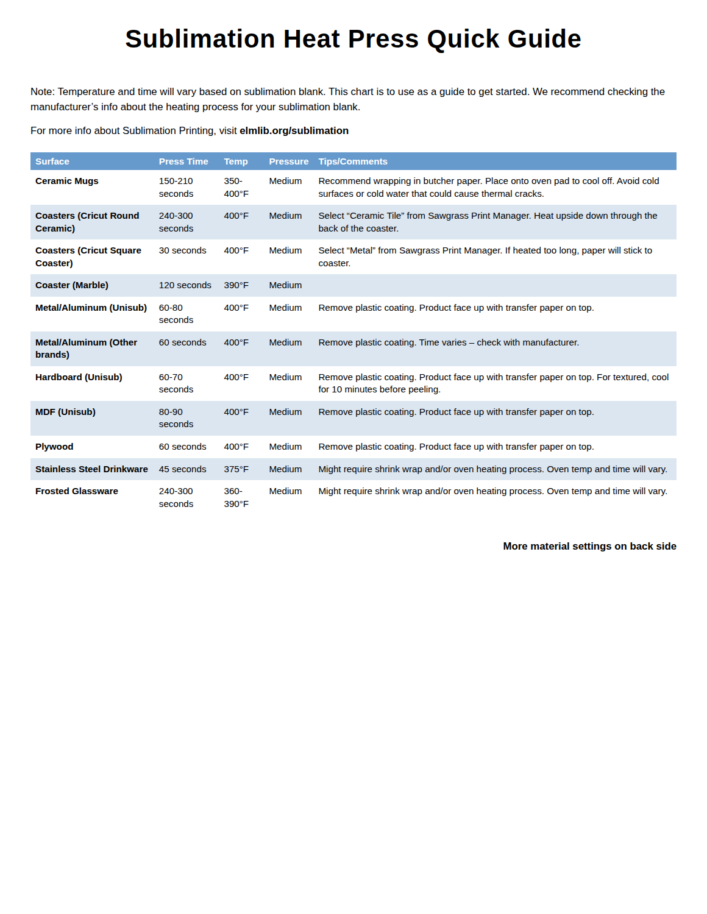Sublimation Heat Press Quick Guide
Note: Temperature and time will vary based on sublimation blank. This chart is to use as a guide to get started. We recommend checking the manufacturer’s info about the heating process for your sublimation blank.
For more info about Sublimation Printing, visit elmlib.org/sublimation
| Surface | Press Time | Temp | Pressure | Tips/Comments |
| --- | --- | --- | --- | --- |
| Ceramic Mugs | 150-210 seconds | 350-400°F | Medium | Recommend wrapping in butcher paper. Place onto oven pad to cool off. Avoid cold surfaces or cold water that could cause thermal cracks. |
| Coasters (Cricut Round Ceramic) | 240-300 seconds | 400°F | Medium | Select “Ceramic Tile” from Sawgrass Print Manager. Heat upside down through the back of the coaster. |
| Coasters (Cricut Square Coaster) | 30 seconds | 400°F | Medium | Select “Metal” from Sawgrass Print Manager. If heated too long, paper will stick to coaster. |
| Coaster (Marble) | 120 seconds | 390°F | Medium | |
| Metal/Aluminum (Unisub) | 60-80 seconds | 400°F | Medium | Remove plastic coating. Product face up with transfer paper on top. |
| Metal/Aluminum (Other brands) | 60 seconds | 400°F | Medium | Remove plastic coating. Time varies – check with manufacturer. |
| Hardboard (Unisub) | 60-70 seconds | 400°F | Medium | Remove plastic coating. Product face up with transfer paper on top. For textured, cool for 10 minutes before peeling. |
| MDF (Unisub) | 80-90 seconds | 400°F | Medium | Remove plastic coating. Product face up with transfer paper on top. |
| Plywood | 60 seconds | 400°F | Medium | Remove plastic coating. Product face up with transfer paper on top. |
| Stainless Steel Drinkware | 45 seconds | 375°F | Medium | Might require shrink wrap and/or oven heating process. Oven temp and time will vary. |
| Frosted Glassware | 240-300 seconds | 360-390°F | Medium | Might require shrink wrap and/or oven heating process. Oven temp and time will vary. |
More material settings on back side